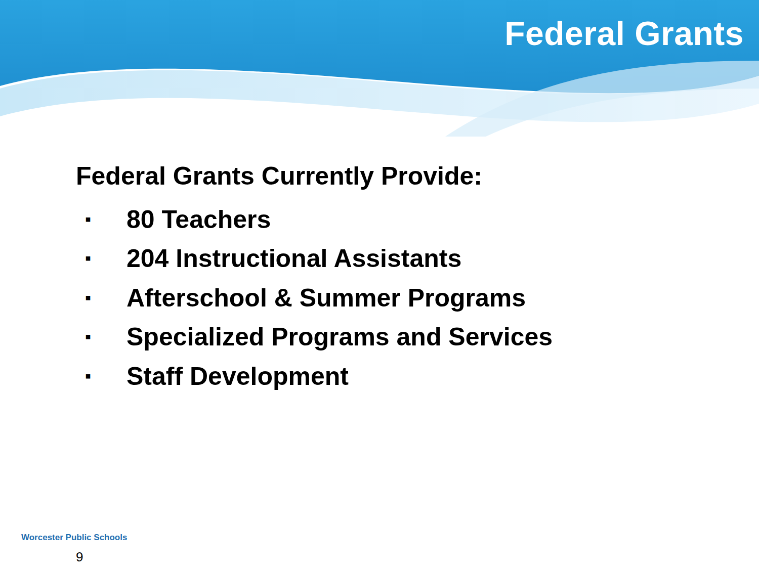Federal Grants
Federal Grants Currently Provide:
80 Teachers
204 Instructional Assistants
Afterschool & Summer Programs
Specialized Programs and Services
Staff Development
Worcester Public Schools
9